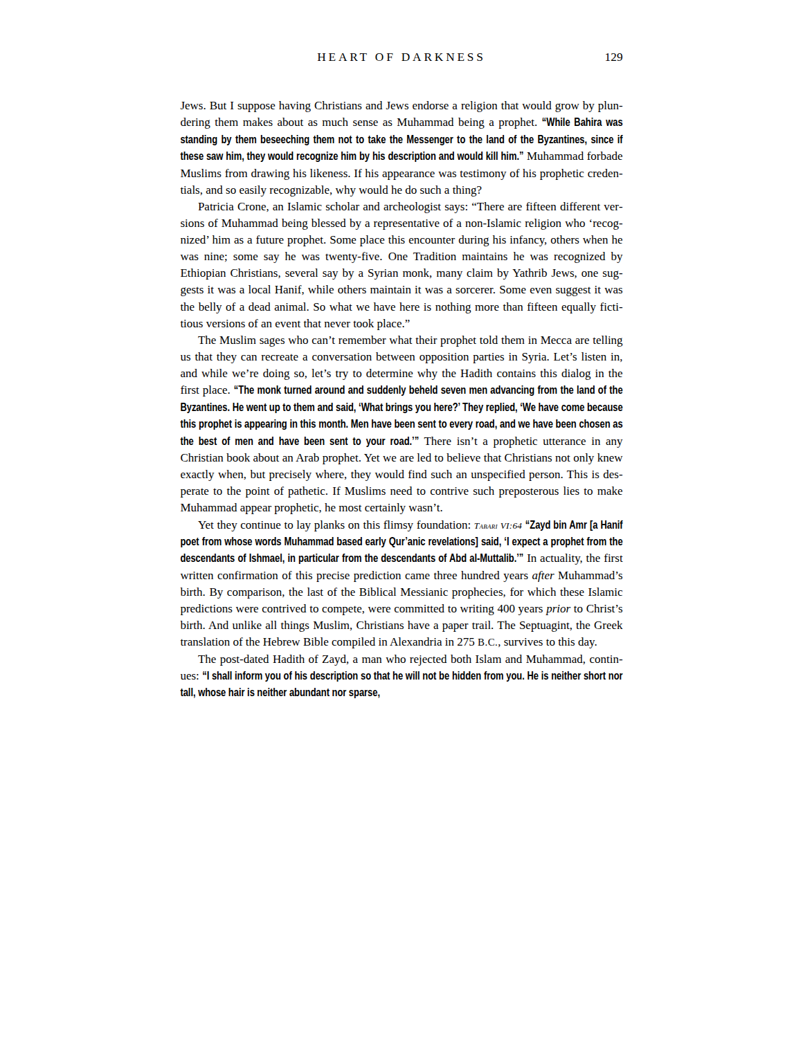Heart of Darkness 129
Jews. But I suppose having Christians and Jews endorse a religion that would grow by plundering them makes about as much sense as Muhammad being a prophet. “While Bahira was standing by them beseeching them not to take the Messenger to the land of the Byzantines, since if these saw him, they would recognize him by his description and would kill him.” Muhammad forbade Muslims from drawing his likeness. If his appearance was testimony of his prophetic credentials, and so easily recognizable, why would he do such a thing?
Patricia Crone, an Islamic scholar and archeologist says: “There are fifteen different versions of Muhammad being blessed by a representative of a non-Islamic religion who ‘recognized’ him as a future prophet. Some place this encounter during his infancy, others when he was nine; some say he was twenty-five. One Tradition maintains he was recognized by Ethiopian Christians, several say by a Syrian monk, many claim by Yathrib Jews, one suggests it was a local Hanif, while others maintain it was a sorcerer. Some even suggest it was the belly of a dead animal. So what we have here is nothing more than fifteen equally fictitious versions of an event that never took place.”
The Muslim sages who can’t remember what their prophet told them in Mecca are telling us that they can recreate a conversation between opposition parties in Syria. Let’s listen in, and while we’re doing so, let’s try to determine why the Hadith contains this dialog in the first place. “The monk turned around and suddenly beheld seven men advancing from the land of the Byzantines. He went up to them and said, ‘What brings you here?’ They replied, ‘We have come because this prophet is appearing in this month. Men have been sent to every road, and we have been chosen as the best of men and have been sent to your road.’” There isn’t a prophetic utterance in any Christian book about an Arab prophet. Yet we are led to believe that Christians not only knew exactly when, but precisely where, they would find such an unspecified person. This is desperate to the point of pathetic. If Muslims need to contrive such preposterous lies to make Muhammad appear prophetic, he most certainly wasn’t.
Yet they continue to lay planks on this flimsy foundation: Tabari VI:64 “Zayd bin Amr [a Hanif poet from whose words Muhammad based early Qur’anic revelations] said, ‘I expect a prophet from the descendants of Ishmael, in particular from the descendants of Abd al-Muttalib.’” In actuality, the first written confirmation of this precise prediction came three hundred years after Muhammad’s birth. By comparison, the last of the Biblical Messianic prophecies, for which these Islamic predictions were contrived to compete, were committed to writing 400 years prior to Christ’s birth. And unlike all things Muslim, Christians have a paper trail. The Septuagint, the Greek translation of the Hebrew Bible compiled in Alexandria in 275 B.C., survives to this day.
The post-dated Hadith of Zayd, a man who rejected both Islam and Muhammad, continues: “I shall inform you of his description so that he will not be hidden from you. He is neither short nor tall, whose hair is neither abundant nor sparse,